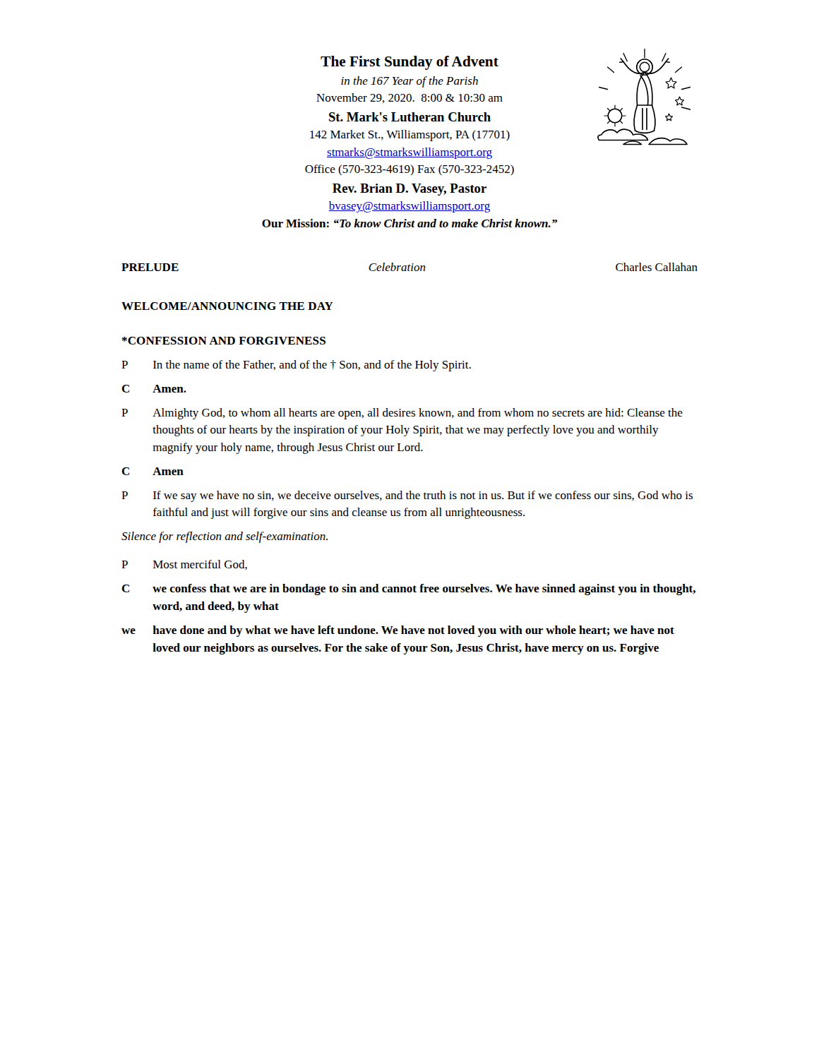The First Sunday of Advent
in the 167 Year of the Parish
November 29, 2020. 8:00 & 10:30 am
St. Mark's Lutheran Church
142 Market St., Williamsport, PA (17701)
stmarks@stmarkswilliamsport.org
Office (570-323-4619) Fax (570-323-2452)
Rev. Brian D. Vasey, Pastor
bvasey@stmarkswilliamsport.org
Our Mission: “To know Christ and to make Christ known.”
PRELUDE Celebration Charles Callahan
WELCOME/ANNOUNCING THE DAY
*CONFESSION AND FORGIVENESS
PIn the name of the Father, and of the † Son, and of the Holy Spirit.
CAmen.
PAlmighty God, to whom all hearts are open, all desires known, and from whom no secrets are hid: Cleanse the thoughts of our hearts by the inspiration of your Holy Spirit, that we may perfectly love you and worthily magnify your holy name, through Jesus Christ our Lord.
CAmen
PIf we say we have no sin, we deceive ourselves, and the truth is not in us. But if we confess our sins, God who is faithful and just will forgive our sins and cleanse us from all unrighteousness.
Silence for reflection and self-examination.
PMost merciful God,
Cwe confess that we are in bondage to sin and cannot free ourselves. We have sinned against you in thought, word, and deed, by what
wehave done and by what we have left undone. We have not loved you with our whole heart; we have not loved our neighbors as ourselves. For the sake of your Son, Jesus Christ, have mercy on us. Forgive